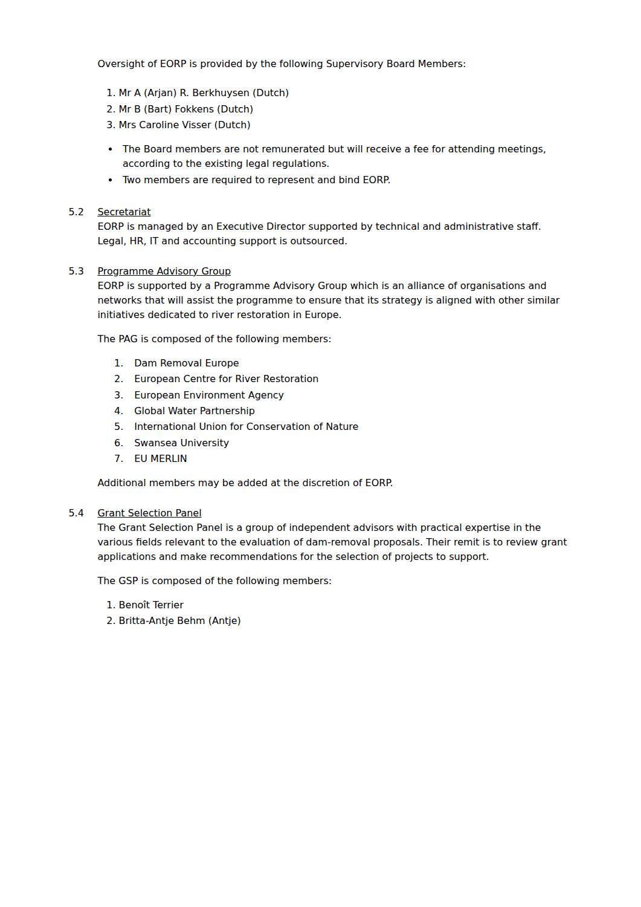Oversight of EORP is provided by the following Supervisory Board Members:
Mr A (Arjan) R. Berkhuysen (Dutch)
Mr B (Bart) Fokkens (Dutch)
Mrs Caroline Visser (Dutch)
The Board members are not remunerated but will receive a fee for attending meetings, according to the existing legal regulations.
Two members are required to represent and bind EORP.
5.2 Secretariat
EORP is managed by an Executive Director supported by technical and administrative staff. Legal, HR, IT and accounting support is outsourced.
5.3 Programme Advisory Group
EORP is supported by a Programme Advisory Group which is an alliance of organisations and networks that will assist the programme to ensure that its strategy is aligned with other similar initiatives dedicated to river restoration in Europe.
The PAG is composed of the following members:
Dam Removal Europe
European Centre for River Restoration
European Environment Agency
Global Water Partnership
International Union for Conservation of Nature
Swansea University
EU MERLIN
Additional members may be added at the discretion of EORP.
5.4 Grant Selection Panel
The Grant Selection Panel is a group of independent advisors with practical expertise in the various fields relevant to the evaluation of dam-removal proposals. Their remit is to review grant applications and make recommendations for the selection of projects to support.
The GSP is composed of the following members:
Benoît Terrier
Britta-Antje Behm (Antje)